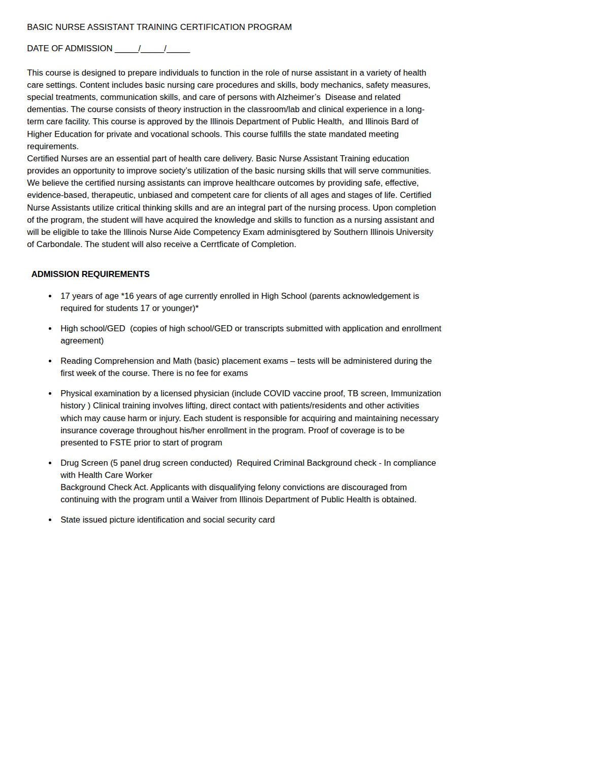BASIC NURSE ASSISTANT TRAINING CERTIFICATION PROGRAM
DATE OF ADMISSION _____/_____/_____
This course is designed to prepare individuals to function in the role of nurse assistant in a variety of health care settings. Content includes basic nursing care procedures and skills, body mechanics, safety measures, special treatments, communication skills, and care of persons with Alzheimer’s Disease and related dementias. The course consists of theory instruction in the classroom/lab and clinical experience in a long-term care facility. This course is approved by the Illinois Department of Public Health, and Illinois Bard of Higher Education for private and vocational schools. This course fulfills the state mandated meeting requirements.
Certified Nurses are an essential part of health care delivery. Basic Nurse Assistant Training education provides an opportunity to improve society’s utilization of the basic nursing skills that will serve communities. We believe the certified nursing assistants can improve healthcare outcomes by providing safe, effective, evidence-based, therapeutic, unbiased and competent care for clients of all ages and stages of life. Certified Nurse Assistants utilize critical thinking skills and are an integral part of the nursing process. Upon completion of the program, the student will have acquired the knowledge and skills to function as a nursing assistant and will be eligible to take the Illinois Nurse Aide Competency Exam adminisgtered by Southern Illinois University of Carbondale. The student will also receive a Cerrtficate of Completion.
ADMISSION REQUIREMENTS
17 years of age *16 years of age currently enrolled in High School (parents acknowledgement is required for students 17 or younger)*
High school/GED (copies of high school/GED or transcripts submitted with application and enrollment agreement)
Reading Comprehension and Math (basic) placement exams – tests will be administered during the first week of the course. There is no fee for exams
Physical examination by a licensed physician (include COVID vaccine proof, TB screen, Immunization history ) Clinical training involves lifting, direct contact with patients/residents and other activities which may cause harm or injury. Each student is responsible for acquiring and maintaining necessary insurance coverage throughout his/her enrollment in the program. Proof of coverage is to be presented to FSTE prior to start of program
Drug Screen (5 panel drug screen conducted) Required Criminal Background check - In compliance with Health Care Worker
Background Check Act. Applicants with disqualifying felony convictions are discouraged from continuing with the program until a Waiver from Illinois Department of Public Health is obtained.
State issued picture identification and social security card